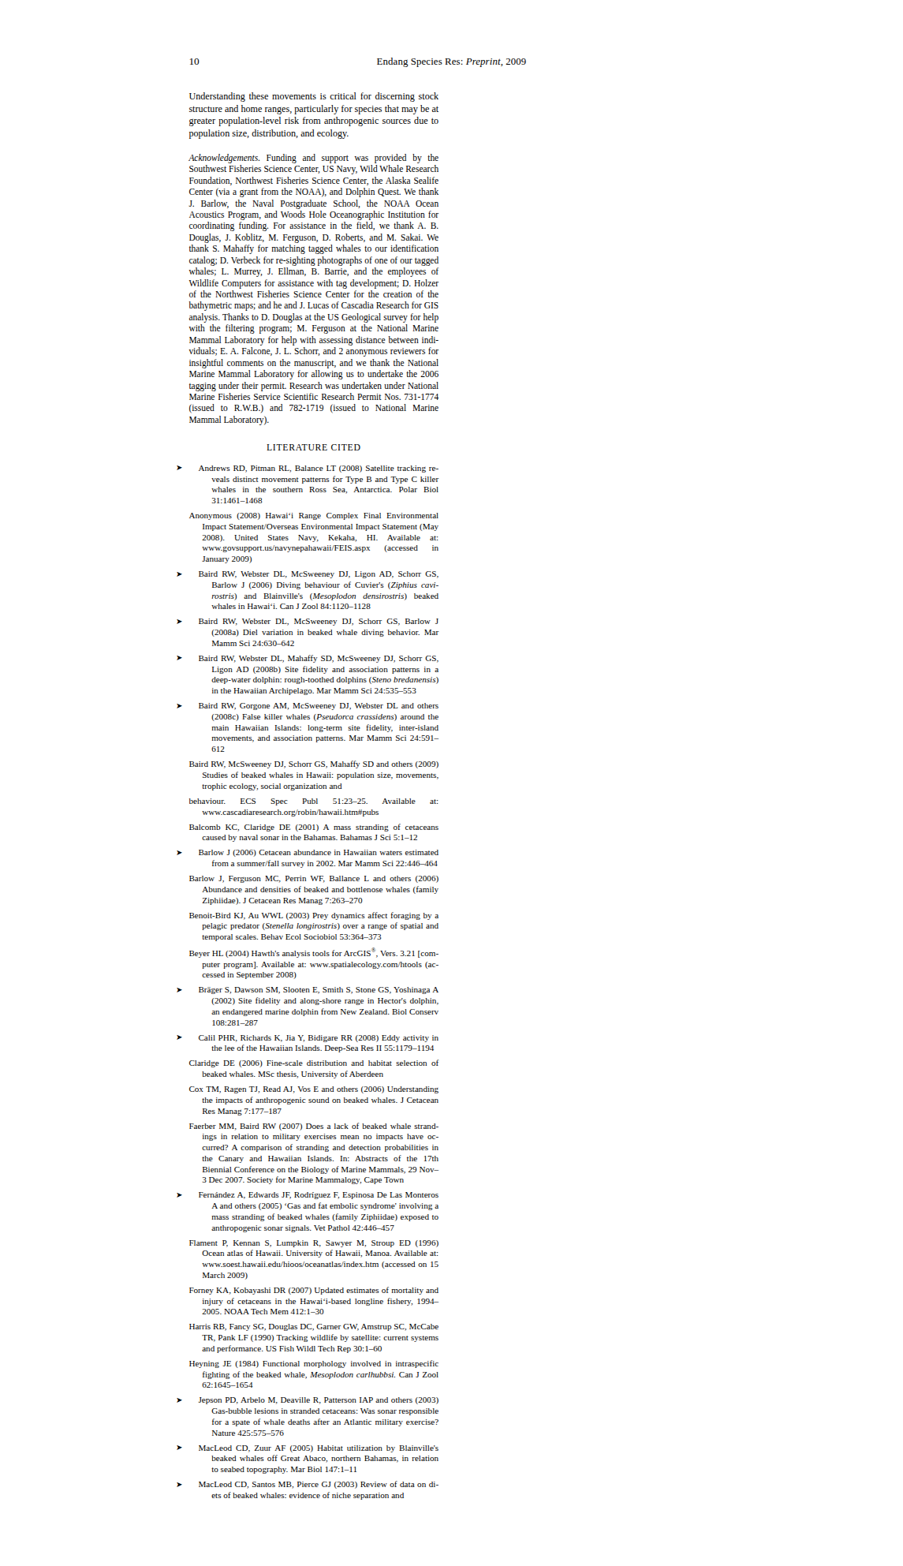10
Endang Species Res: Preprint, 2009
Understanding these movements is critical for discerning stock structure and home ranges, particularly for species that may be at greater population-level risk from anthropogenic sources due to population size, distribution, and ecology.
Acknowledgements. Funding and support was provided by the Southwest Fisheries Science Center, US Navy, Wild Whale Research Foundation, Northwest Fisheries Science Center, the Alaska Sealife Center (via a grant from the NOAA), and Dolphin Quest. We thank J. Barlow, the Naval Postgraduate School, the NOAA Ocean Acoustics Program, and Woods Hole Oceanographic Institution for coordinating funding. For assistance in the field, we thank A. B. Douglas, J. Koblitz, M. Ferguson, D. Roberts, and M. Sakai. We thank S. Mahaffy for matching tagged whales to our identification catalog; D. Verbeck for re-sighting photographs of one of our tagged whales; L. Murrey, J. Ellman, B. Barrie, and the employees of Wildlife Computers for assistance with tag development; D. Holzer of the Northwest Fisheries Science Center for the creation of the bathymetric maps; and he and J. Lucas of Cascadia Research for GIS analysis. Thanks to D. Douglas at the US Geological survey for help with the filtering program; M. Ferguson at the National Marine Mammal Laboratory for help with assessing distance between individuals; E. A. Falcone, J. L. Schorr, and 2 anonymous reviewers for insightful comments on the manuscript, and we thank the National Marine Mammal Laboratory for allowing us to undertake the 2006 tagging under their permit. Research was undertaken under National Marine Fisheries Service Scientific Research Permit Nos. 731-1774 (issued to R.W.B.) and 782-1719 (issued to National Marine Mammal Laboratory).
Literature Cited
Andrews RD, Pitman RL, Balance LT (2008) Satellite tracking reveals distinct movement patterns for Type B and Type C killer whales in the southern Ross Sea, Antarctica. Polar Biol 31:1461–1468
Anonymous (2008) Hawai‘i Range Complex Final Environmental Impact Statement/Overseas Environmental Impact Statement (May 2008). United States Navy, Kekaha, HI. Available at: www.govsupport.us/navynepahawaii/FEIS.aspx (accessed in January 2009)
Baird RW, Webster DL, McSweeney DJ, Ligon AD, Schorr GS, Barlow J (2006) Diving behaviour of Cuvier's (Ziphius cavirostris) and Blainville's (Mesoplodon densirostris) beaked whales in Hawai‘i. Can J Zool 84:1120–1128
Baird RW, Webster DL, McSweeney DJ, Schorr GS, Barlow J (2008a) Diel variation in beaked whale diving behavior. Mar Mamm Sci 24:630–642
Baird RW, Webster DL, Mahaffy SD, McSweeney DJ, Schorr GS, Ligon AD (2008b) Site fidelity and association patterns in a deep-water dolphin: rough-toothed dolphins (Steno bredanensis) in the Hawaiian Archipelago. Mar Mamm Sci 24:535–553
Baird RW, Gorgone AM, McSweeney DJ, Webster DL and others (2008c) False killer whales (Pseudorca crassidens) around the main Hawaiian Islands: long-term site fidelity, inter-island movements, and association patterns. Mar Mamm Sci 24:591–612
Baird RW, McSweeney DJ, Schorr GS, Mahaffy SD and others (2009) Studies of beaked whales in Hawaii: population size, movements, trophic ecology, social organization and
behaviour. ECS Spec Publ 51:23–25. Available at: www.cascadiaresearch.org/robin/hawaii.htm#pubs
Balcomb KC, Claridge DE (2001) A mass stranding of cetaceans caused by naval sonar in the Bahamas. Bahamas J Sci 5:1–12
Barlow J (2006) Cetacean abundance in Hawaiian waters estimated from a summer/fall survey in 2002. Mar Mamm Sci 22:446–464
Barlow J, Ferguson MC, Perrin WF, Ballance L and others (2006) Abundance and densities of beaked and bottlenose whales (family Ziphiidae). J Cetacean Res Manag 7:263–270
Benoit-Bird KJ, Au WWL (2003) Prey dynamics affect foraging by a pelagic predator (Stenella longirostris) over a range of spatial and temporal scales. Behav Ecol Sociobiol 53:364–373
Beyer HL (2004) Hawth's analysis tools for ArcGIS®, Vers. 3.21 [computer program]. Available at: www.spatialecology.com/htools (accessed in September 2008)
Bräger S, Dawson SM, Slooten E, Smith S, Stone GS, Yoshinaga A (2002) Site fidelity and along-shore range in Hector's dolphin, an endangered marine dolphin from New Zealand. Biol Conserv 108:281–287
Calil PHR, Richards K, Jia Y, Bidigare RR (2008) Eddy activity in the lee of the Hawaiian Islands. Deep-Sea Res II 55:1179–1194
Claridge DE (2006) Fine-scale distribution and habitat selection of beaked whales. MSc thesis, University of Aberdeen
Cox TM, Ragen TJ, Read AJ, Vos E and others (2006) Understanding the impacts of anthropogenic sound on beaked whales. J Cetacean Res Manag 7:177–187
Faerber MM, Baird RW (2007) Does a lack of beaked whale strandings in relation to military exercises mean no impacts have occurred? A comparison of stranding and detection probabilities in the Canary and Hawaiian Islands. In: Abstracts of the 17th Biennial Conference on the Biology of Marine Mammals, 29 Nov–3 Dec 2007. Society for Marine Mammalogy, Cape Town
Fernández A, Edwards JF, Rodríguez F, Espinosa De Las Monteros A and others (2005) ‘Gas and fat embolic syndrome' involving a mass stranding of beaked whales (family Ziphiidae) exposed to anthropogenic sonar signals. Vet Pathol 42:446–457
Flament P, Kennan S, Lumpkin R, Sawyer M, Stroup ED (1996) Ocean atlas of Hawaii. University of Hawaii, Manoa. Available at: www.soest.hawaii.edu/hioos/oceanatlas/index.htm (accessed on 15 March 2009)
Forney KA, Kobayashi DR (2007) Updated estimates of mortality and injury of cetaceans in the Hawai‘i-based longline fishery, 1994–2005. NOAA Tech Mem 412:1–30
Harris RB, Fancy SG, Douglas DC, Garner GW, Amstrup SC, McCabe TR, Pank LF (1990) Tracking wildlife by satellite: current systems and performance. US Fish Wildl Tech Rep 30:1–60
Heyning JE (1984) Functional morphology involved in intraspecific fighting of the beaked whale, Mesoplodon carlhubbsi. Can J Zool 62:1645–1654
Jepson PD, Arbelo M, Deaville R, Patterson IAP and others (2003) Gas-bubble lesions in stranded cetaceans: Was sonar responsible for a spate of whale deaths after an Atlantic military exercise? Nature 425:575–576
MacLeod CD, Zuur AF (2005) Habitat utilization by Blainville's beaked whales off Great Abaco, northern Bahamas, in relation to seabed topography. Mar Biol 147:1–11
MacLeod CD, Santos MB, Pierce GJ (2003) Review of data on diets of beaked whales: evidence of niche separation and